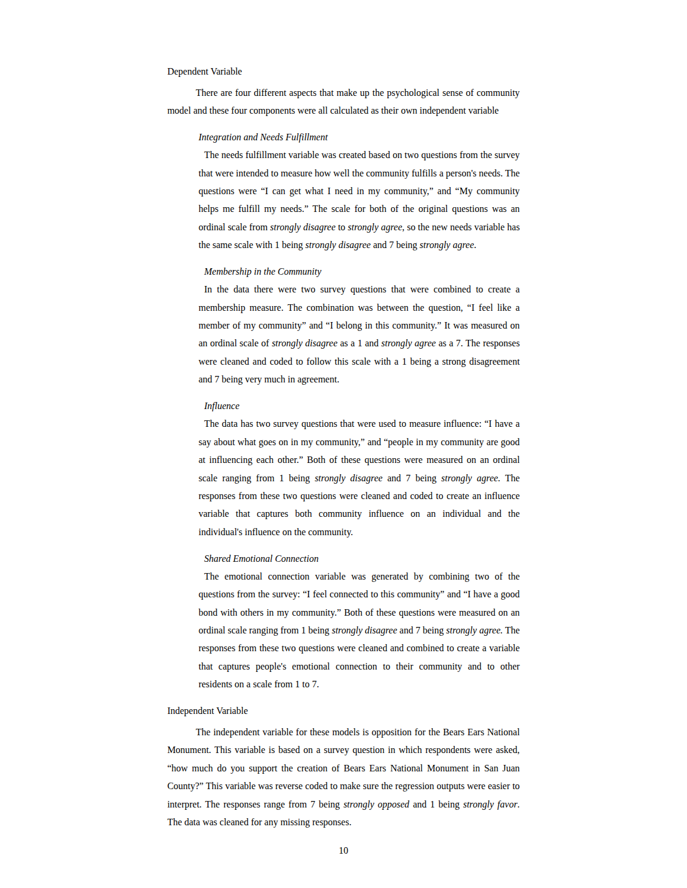Dependent Variable
There are four different aspects that make up the psychological sense of community model and these four components were all calculated as their own independent variable
Integration and Needs Fulfillment
The needs fulfillment variable was created based on two questions from the survey that were intended to measure how well the community fulfills a person's needs. The questions were “I can get what I need in my community,” and “My community helps me fulfill my needs.” The scale for both of the original questions was an ordinal scale from strongly disagree to strongly agree, so the new needs variable has the same scale with 1 being strongly disagree and 7 being strongly agree.
Membership in the Community
In the data there were two survey questions that were combined to create a membership measure. The combination was between the question, “I feel like a member of my community” and “I belong in this community.” It was measured on an ordinal scale of strongly disagree as a 1 and strongly agree as a 7. The responses were cleaned and coded to follow this scale with a 1 being a strong disagreement and 7 being very much in agreement.
Influence
The data has two survey questions that were used to measure influence: “I have a say about what goes on in my community,” and “people in my community are good at influencing each other.” Both of these questions were measured on an ordinal scale ranging from 1 being strongly disagree and 7 being strongly agree. The responses from these two questions were cleaned and coded to create an influence variable that captures both community influence on an individual and the individual's influence on the community.
Shared Emotional Connection
The emotional connection variable was generated by combining two of the questions from the survey: “I feel connected to this community” and “I have a good bond with others in my community.” Both of these questions were measured on an ordinal scale ranging from 1 being strongly disagree and 7 being strongly agree. The responses from these two questions were cleaned and combined to create a variable that captures people's emotional connection to their community and to other residents on a scale from 1 to 7.
Independent Variable
The independent variable for these models is opposition for the Bears Ears National Monument. This variable is based on a survey question in which respondents were asked, “how much do you support the creation of Bears Ears National Monument in San Juan County?” This variable was reverse coded to make sure the regression outputs were easier to interpret. The responses range from 7 being strongly opposed and 1 being strongly favor. The data was cleaned for any missing responses.
10